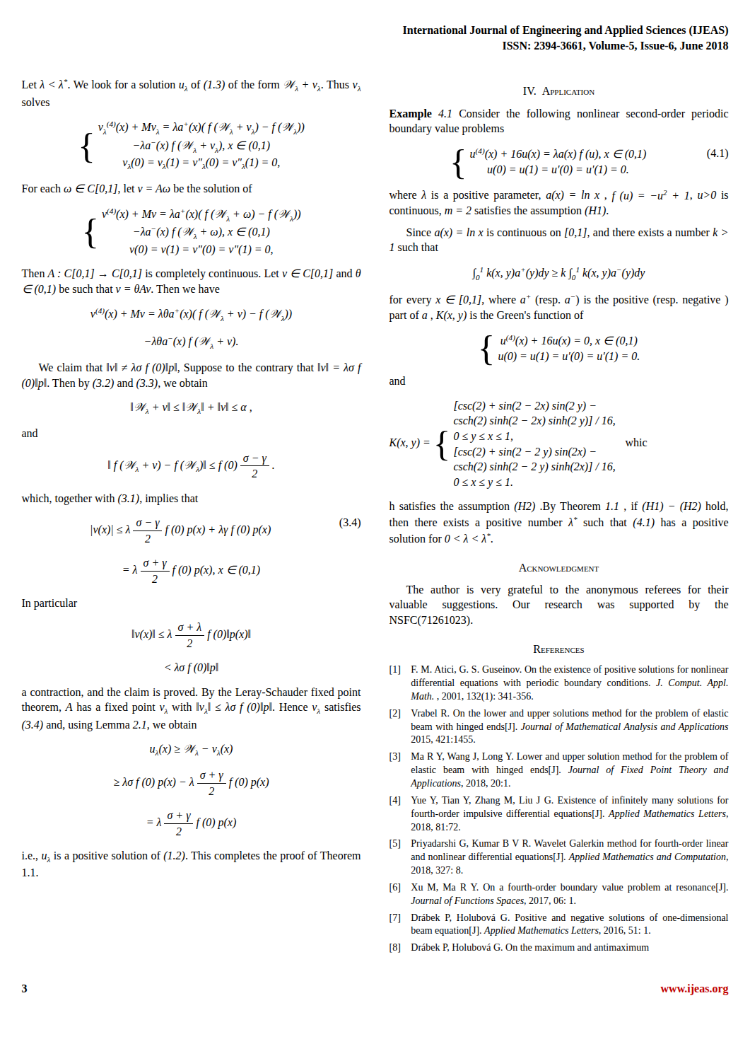International Journal of Engineering and Applied Sciences (IJEAS) ISSN: 2394-3661, Volume-5, Issue-6, June 2018
Let λ < λ*. We look for a solution uλ of (1.3) of the form 𝒲λ + vλ. Thus vλ solves
{
vλ(4)(x) + Mvλ = λa+(x)( f (𝒲λ + vλ) − f (𝒲λ))
−λa−(x) f (𝒲λ + vλ), x ∈ (0,1)
vλ(0) = vλ(1) = v″λ(0) = v″λ(1) = 0,
For each ω ∈ C[0,1], let v = Aω be the solution of
{
v(4)(x) + Mv = λa+(x)( f (𝒲λ + ω) − f (𝒲λ))
−λa−(x) f (𝒲λ + ω), x ∈ (0,1)
v(0) = v(1) = v″(0) = v″(1) = 0,
Then A : C[0,1] → C[0,1] is completely continuous. Let v ∈ C[0,1] and θ ∈ (0,1) be such that v = θAv. Then we have
v(4)(x) + Mv = λθa+(x)( f (𝒲λ + v) − f (𝒲λ))
−λθa−(x) f (𝒲λ + v).
We claim that ‖v‖ ≠ λσ f (0)‖p‖, Suppose to the contrary that ‖v‖ = λσ f (0)‖p‖. Then by (3.2) and (3.3), we obtain
‖𝒲λ + v‖ ≤ ‖𝒲λ‖ + ‖v‖ ≤ α ,
and
‖ f (𝒲λ + v) − f (𝒲λ)‖ ≤ f (0) σ − γ 2 .
which, together with (3.1), implies that
|v(x)| ≤ λ σ − γ 2 f (0) p(x) + λγ f (0) p(x) (3.4)
= λ σ + γ 2 f (0) p(x), x ∈ (0,1)
In particular
‖v(x)‖ ≤ λ σ + λ 2 f (0)‖p(x)‖
< λσ f (0)‖p‖
a contraction, and the claim is proved. By the Leray-Schauder fixed point theorem, A has a fixed point vλ with ‖vλ‖ ≤ λσ f (0)‖p‖. Hence vλ satisfies (3.4) and, using Lemma 2.1, we obtain
uλ(x) ≥ 𝒲λ − vλ(x)
≥ λσ f (0) p(x) − λ σ + γ 2 f (0) p(x)
= λ σ + γ 2 f (0) p(x)
i.e., uλ is a positive solution of (1.2). This completes the proof of Theorem 1.1.
IV. Application
Example 4.1 Consider the following nonlinear second-order periodic boundary value problems
{
u(4)(x) + 16u(x) = λa(x) f (u), x ∈ (0,1)
u(0) = u(1) = u′(0) = u′(1) = 0.
(4.1)
where λ is a positive parameter, a(x) = ln x , f (u) = −u2 + 1, u>0 is continuous, m = 2 satisfies the assumption (H1).
Since a(x) = ln x is continuous on [0,1], and there exists a number k > 1 such that
∫01 k(x, y)a+(y)dy ≥ k ∫01 k(x, y)a−(y)dy
for every x ∈ [0,1], where a+ (resp. a−) is the positive (resp. negative ) part of a , K(x, y) is the Green's function of
{
u(4)(x) + 16u(x) = 0, x ∈ (0,1)
u(0) = u(1) = u′(0) = u′(1) = 0.
and
K(x, y) = {
[csc(2) + sin(2 − 2x) sin(2 y) −
csch(2) sinh(2 − 2x) sinh(2 y)] / 16,
0 ≤ y ≤ x ≤ 1,
[csc(2) + sin(2 − 2 y) sin(2x) −
csch(2) sinh(2 − 2 y) sinh(2x)] / 16,
0 ≤ x ≤ y ≤ 1.
whic
h satisfies the assumption (H2) .By Theorem 1.1 , if (H1) − (H2) hold, then there exists a positive number λ* such that (4.1) has a positive solution for 0 < λ < λ*.
Acknowledgment
The author is very grateful to the anonymous referees for their valuable suggestions. Our research was supported by the NSFC(71261023).
References
[1] F. M. Atici, G. S. Guseinov. On the existence of positive solutions for nonlinear differential equations with periodic boundary conditions. J. Comput. Appl. Math. , 2001, 132(1): 341-356.
[2] Vrabel R. On the lower and upper solutions method for the problem of elastic beam with hinged ends[J]. Journal of Mathematical Analysis and Applications 2015, 421:1455.
[3] Ma R Y, Wang J, Long Y. Lower and upper solution method for the problem of elastic beam with hinged ends[J]. Journal of Fixed Point Theory and Applications, 2018, 20:1.
[4] Yue Y, Tian Y, Zhang M, Liu J G. Existence of infinitely many solutions for fourth-order impulsive differential equations[J]. Applied Mathematics Letters, 2018, 81:72.
[5] Priyadarshi G, Kumar B V R. Wavelet Galerkin method for fourth-order linear and nonlinear differential equations[J]. Applied Mathematics and Computation, 2018, 327: 8.
[6] Xu M, Ma R Y. On a fourth-order boundary value problem at resonance[J]. Journal of Functions Spaces, 2017, 06: 1.
[7] Drábek P, Holubová G. Positive and negative solutions of one-dimensional beam equation[J]. Applied Mathematics Letters, 2016, 51: 1.
[8] Drábek P, Holubová G. On the maximum and antimaximum
3 www.ijeas.org